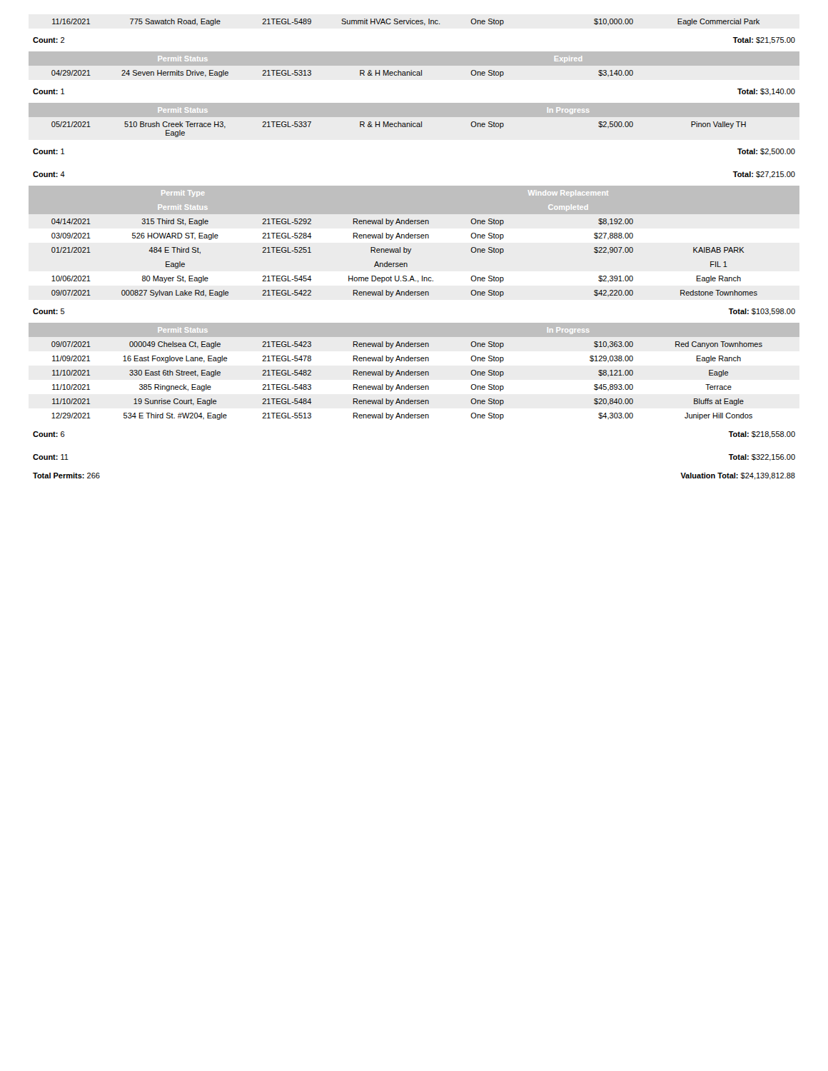| 11/16/2021 | 775 Sawatch Road, Eagle | 21TEGL-5489 | Summit HVAC Services, Inc. | One Stop | $10,000.00 | Eagle Commercial Park |
| Count: 2 | | | | | Total: $21,575.00 |
| Permit Status | Expired |
| 04/29/2021 | 24 Seven Hermits Drive, Eagle | 21TEGL-5313 | R & H Mechanical | One Stop | $3,140.00 | |
| Count: 1 | | | | | Total: $3,140.00 |
| Permit Status | In Progress |
| 05/21/2021 | 510 Brush Creek Terrace H3, Eagle | 21TEGL-5337 | R & H Mechanical | One Stop | $2,500.00 | Pinon Valley TH |
| Count: 1 | | | | | Total: $2,500.00 |
| Count: 4 | | | | | Total: $27,215.00 |
| Permit Type | Window Replacement |
| Permit Status | Completed |
| 04/14/2021 | 315 Third St, Eagle | 21TEGL-5292 | Renewal by Andersen | One Stop | $8,192.00 | |
| 03/09/2021 | 526 HOWARD ST, Eagle | 21TEGL-5284 | Renewal by Andersen | One Stop | $27,888.00 | |
| 01/21/2021 | 484 E Third St, | 21TEGL-5251 | Renewal by | One Stop | $22,907.00 | KAIBAB PARK |
| | Eagle | | Andersen | | | FIL 1 |
| 10/06/2021 | 80 Mayer St, Eagle | 21TEGL-5454 | Home Depot U.S.A., Inc. | One Stop | $2,391.00 | Eagle Ranch |
| 09/07/2021 | 000827 Sylvan Lake Rd, Eagle | 21TEGL-5422 | Renewal by Andersen | One Stop | $42,220.00 | Redstone Townhomes |
| Count: 5 | | | | | Total: $103,598.00 |
| Permit Status | In Progress |
| 09/07/2021 | 000049 Chelsea Ct, Eagle | 21TEGL-5423 | Renewal by Andersen | One Stop | $10,363.00 | Red Canyon Townhomes |
| 11/09/2021 | 16 East Foxglove Lane, Eagle | 21TEGL-5478 | Renewal by Andersen | One Stop | $129,038.00 | Eagle Ranch |
| 11/10/2021 | 330 East 6th Street, Eagle | 21TEGL-5482 | Renewal by Andersen | One Stop | $8,121.00 | Eagle |
| 11/10/2021 | 385 Ringneck, Eagle | 21TEGL-5483 | Renewal by Andersen | One Stop | $45,893.00 | Terrace |
| 11/10/2021 | 19 Sunrise Court, Eagle | 21TEGL-5484 | Renewal by Andersen | One Stop | $20,840.00 | Bluffs at Eagle |
| 12/29/2021 | 534 E Third St. #W204, Eagle | 21TEGL-5513 | Renewal by Andersen | One Stop | $4,303.00 | Juniper Hill Condos |
| Count: 6 | | | | | Total: $218,558.00 |
| Count: 11 | | | | | Total: $322,156.00 |
| Total Permits: 266 | Valuation Total: $24,139,812.88 |